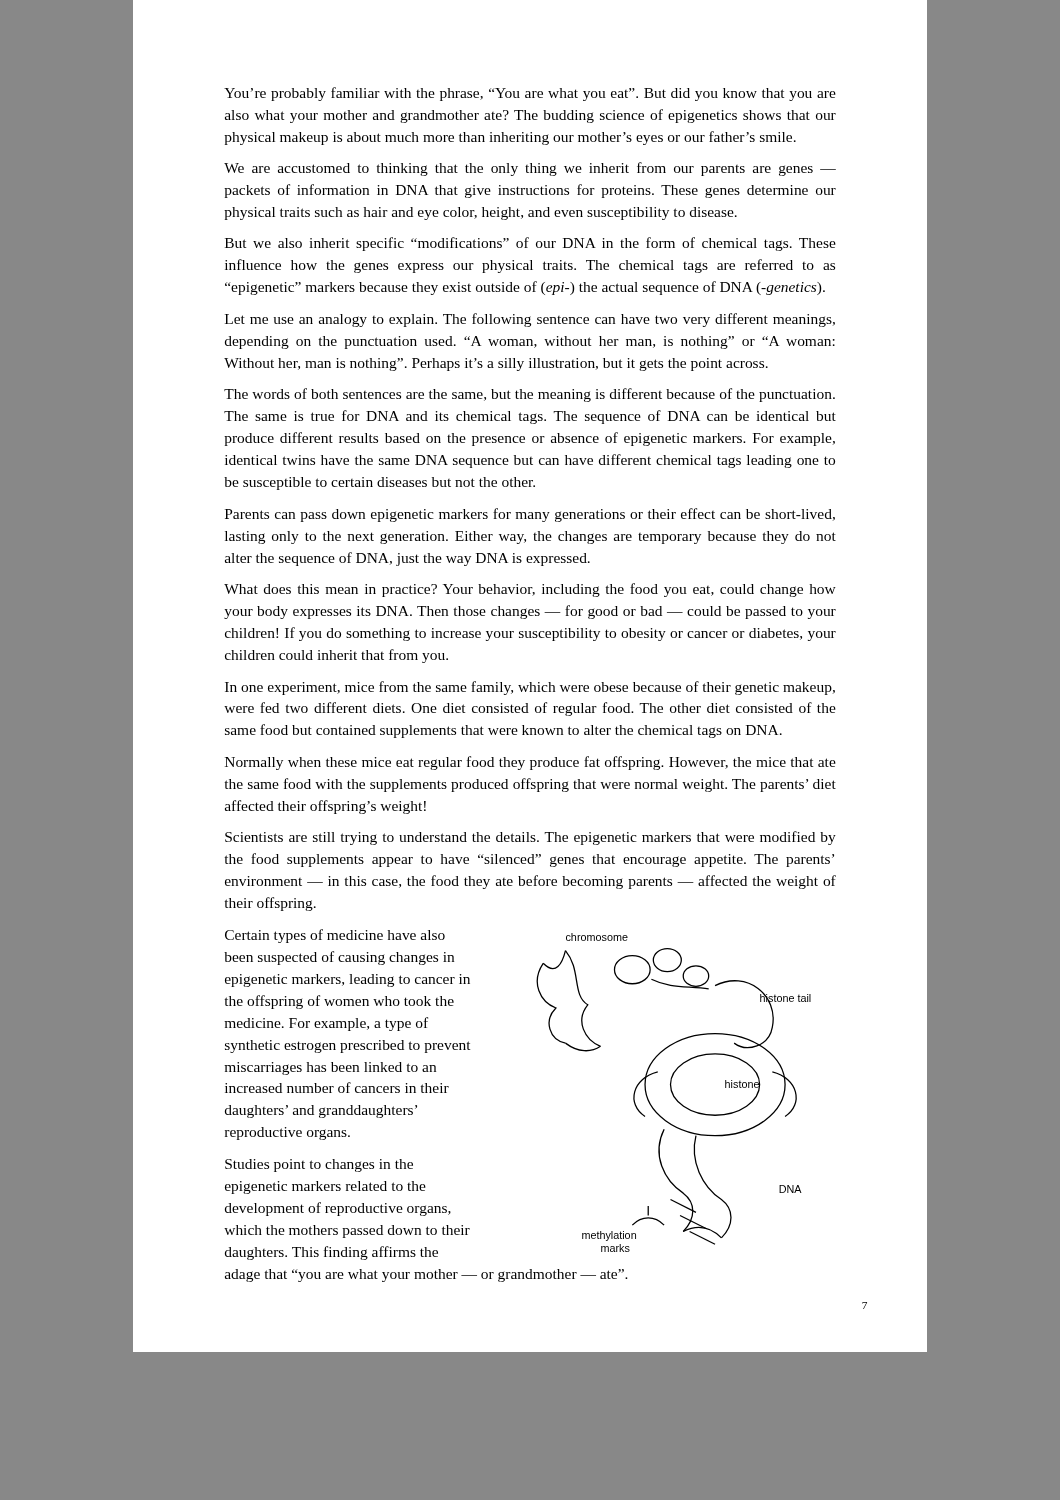You’re probably familiar with the phrase, “You are what you eat”. But did you know that you are also what your mother and grandmother ate? The budding science of epigenetics shows that our physical makeup is about much more than inheriting our mother’s eyes or our father’s smile.
We are accustomed to thinking that the only thing we inherit from our parents are genes — packets of information in DNA that give instructions for proteins. These genes determine our physical traits such as hair and eye color, height, and even susceptibility to disease.
But we also inherit specific “modifications” of our DNA in the form of chemical tags. These influence how the genes express our physical traits. The chemical tags are referred to as “epigenetic” markers because they exist outside of (epi-) the actual sequence of DNA (-genetics).
Let me use an analogy to explain. The following sentence can have two very different meanings, depending on the punctuation used. “A woman, without her man, is nothing” or “A woman: Without her, man is nothing”. Perhaps it’s a silly illustration, but it gets the point across.
The words of both sentences are the same, but the meaning is different because of the punctuation. The same is true for DNA and its chemical tags. The sequence of DNA can be identical but produce different results based on the presence or absence of epigenetic markers. For example, identical twins have the same DNA sequence but can have different chemical tags leading one to be susceptible to certain diseases but not the other.
Parents can pass down epigenetic markers for many generations or their effect can be short-lived, lasting only to the next generation. Either way, the changes are temporary because they do not alter the sequence of DNA, just the way DNA is expressed.
What does this mean in practice? Your behavior, including the food you eat, could change how your body expresses its DNA. Then those changes — for good or bad — could be passed to your children! If you do something to increase your susceptibility to obesity or cancer or diabetes, your children could inherit that from you.
In one experiment, mice from the same family, which were obese because of their genetic makeup, were fed two different diets. One diet consisted of regular food. The other diet consisted of the same food but contained supplements that were known to alter the chemical tags on DNA.
Normally when these mice eat regular food they produce fat offspring. However, the mice that ate the same food with the supplements produced offspring that were normal weight. The parents’ diet affected their offspring’s weight!
Scientists are still trying to understand the details. The epigenetic markers that were modified by the food supplements appear to have “silenced” genes that encourage appetite. The parents’ environment — in this case, the food they ate before becoming parents — affected the weight of their offspring.
Certain types of medicine have also been suspected of causing changes in epigenetic markers, leading to cancer in the offspring of women who took the medicine. For example, a type of synthetic estrogen prescribed to prevent miscarriages has been linked to an increased number of cancers in their daughters’ and granddaughters’ reproductive organs.
Studies point to changes in the epigenetic markers related to the development of reproductive organs, which the mothers passed down to their daughters. This finding affirms the adage that “you are what your mother — or grandmother — ate”.
7